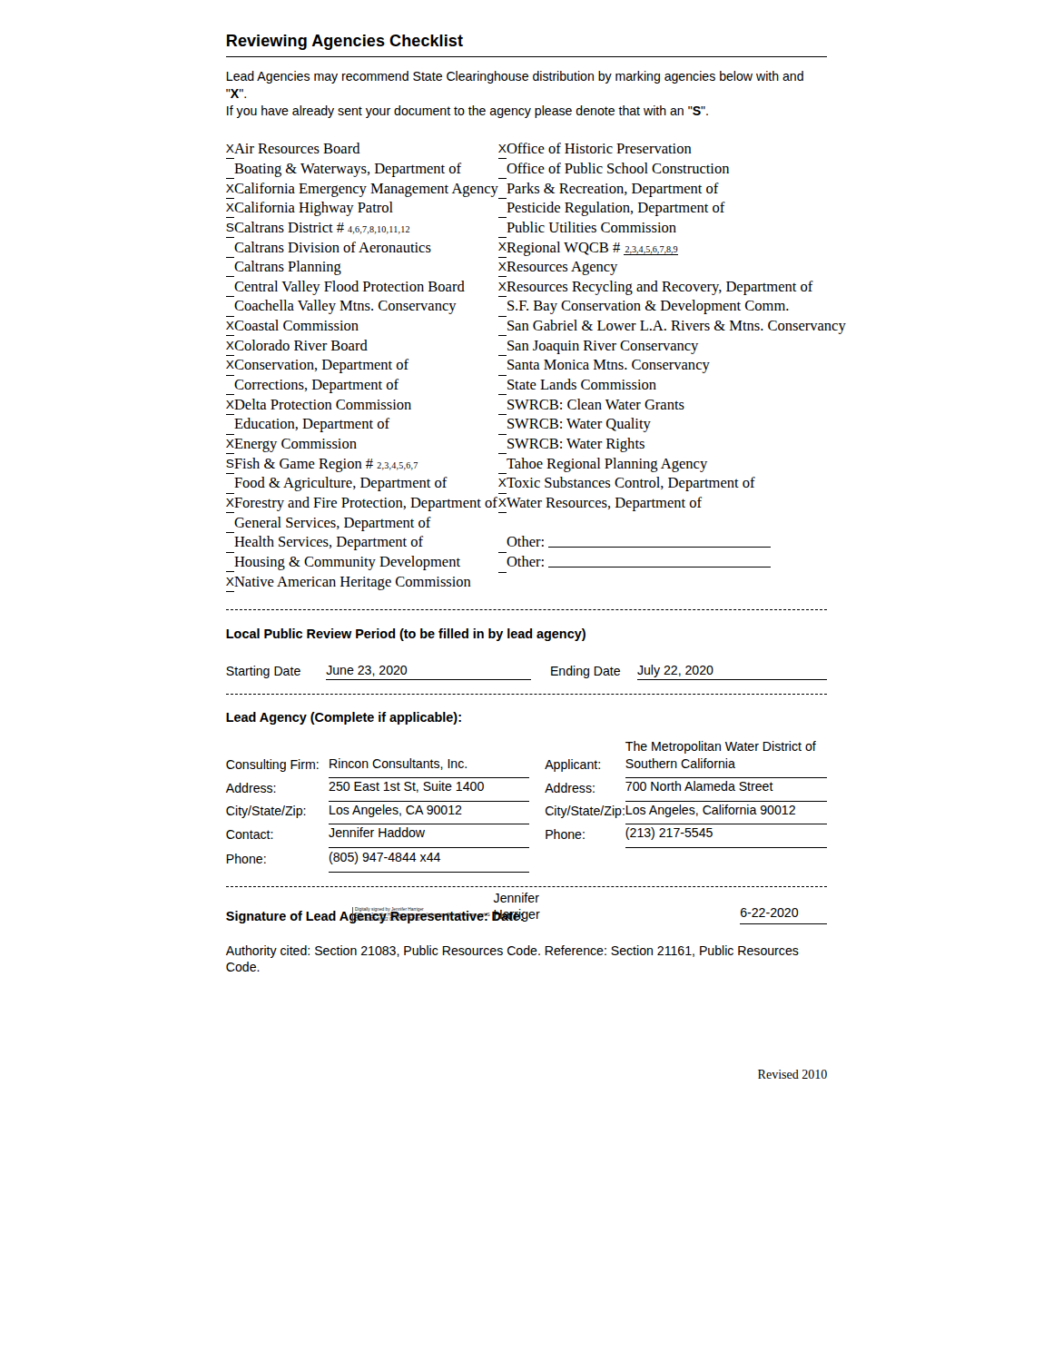Reviewing Agencies Checklist
Lead Agencies may recommend State Clearinghouse distribution by marking agencies below with and "X".
If you have already sent your document to the agency please denote that with an "S".
| / X / / Air Resources Board / / / / Boating & Waterways, Department of / / X / / California Emergency Management Agency / / X / / California Highway Patrol / / S / / Caltrans District # 4,6,7,8,10,11,12 / / / / Caltrans Division of Aeronautics / / / / Caltrans Planning / / / / Central Valley Flood Protection Board / / / / Coachella Valley Mtns. Conservancy / / X / / Coastal Commission / / X / / Colorado River Board / / X / / Conservation, Department of / / / / Corrections, Department of / / X / / Delta Protection Commission / / / / Education, Department of / / X / / Energy Commission / / S / / Fish & Game Region # 2,3,4,5,6,7 / / / / Food & Agriculture, Department of / / X / / Forestry and Fire Protection, Department of / / / / General Services, Department of / / / / Health Services, Department of / / / / Housing & Community Development / / X / / Native American Heritage Commission / | / X / / Office of Historic Preservation / / / / Office of Public School Construction / / / / Parks & Recreation, Department of / / / / Pesticide Regulation, Department of / / / / Public Utilities Commission / / X / / Regional WQCB # 2,3,4,5,6,7,8,9 / / X / / Resources Agency / / X / / Resources Recycling and Recovery, Department of / / / / S.F. Bay Conservation & Development Comm. / / / / San Gabriel & Lower L.A. Rivers & Mtns. Conservancy / / / / San Joaquin River Conservancy / / / / Santa Monica Mtns. Conservancy / / / / State Lands Commission / / / / SWRCB: Clean Water Grants / / / / SWRCB: Water Quality / / / / SWRCB: Water Rights / / / / Tahoe Regional Planning Agency / / X / / Toxic Substances Control, Department of / / X / / Water Resources, Department of / / / / Other: / / / / Other: / |
Local Public Review Period (to be filled in by lead agency)
| Starting Date | June 23, 2020 | | Ending Date | July 22, 2020 |
Lead Agency (Complete if applicable):
| Consulting Firm: | Rincon Consultants, Inc. | | Applicant: | The Metropolitan Water District of Southern California |
| Address: | 250 East 1st St, Suite 1400 | | Address: | 700 North Alameda Street |
| City/State/Zip: | Los Angeles, CA 90012 | | City/State/Zip: | Los Angeles, California 90012 |
| Contact: | Jennifer Haddow | | Phone: | (213) 217-5545 |
| Phone: | (805) 947-4844 x44 | | | |
| Signature of Lead Agency Representative: | Jennifer Harriger Digitally signed by Jennifer Harriger DN: cn=Jennifer Harriger, o, ou, email=jharriger@mwdh2o.com, c=US Date: 2020.06.22 00:47:18 -07'00' | Date: | 6-22-2020 |
Authority cited: Section 21083, Public Resources Code. Reference: Section 21161, Public Resources Code.
Revised 2010